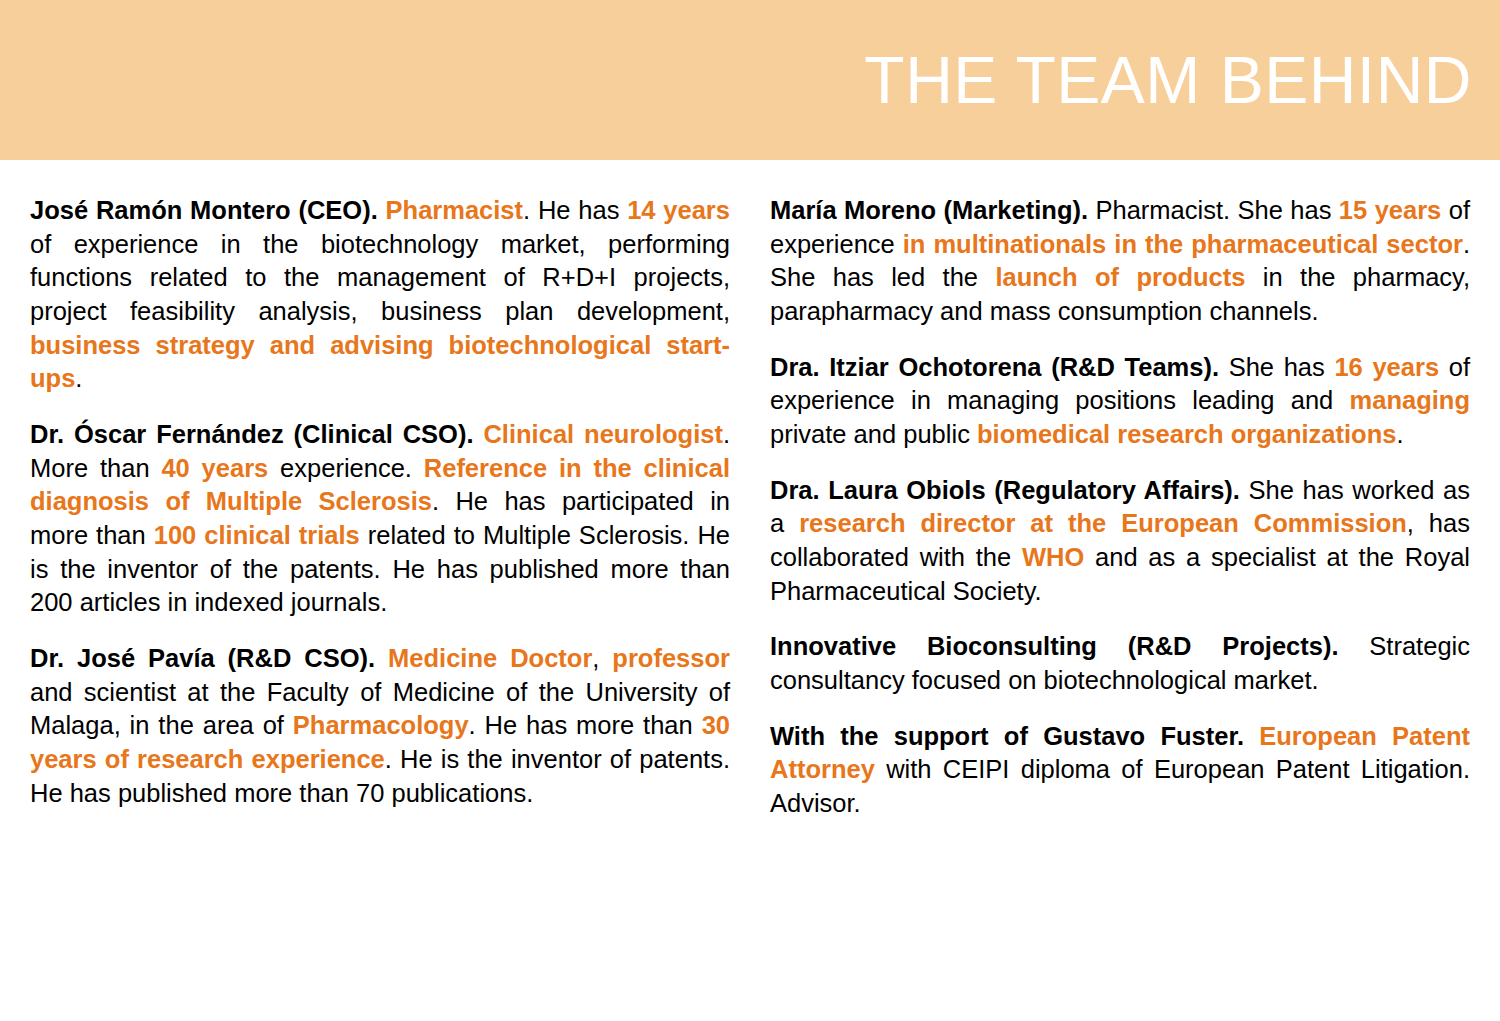THE TEAM BEHIND
José Ramón Montero (CEO). Pharmacist. He has 14 years of experience in the biotechnology market, performing functions related to the management of R+D+I projects, project feasibility analysis, business plan development, business strategy and advising biotechnological start-ups.
Dr. Óscar Fernández (Clinical CSO). Clinical neurologist. More than 40 years experience. Reference in the clinical diagnosis of Multiple Sclerosis. He has participated in more than 100 clinical trials related to Multiple Sclerosis. He is the inventor of the patents. He has published more than 200 articles in indexed journals.
Dr. José Pavía (R&D CSO). Medicine Doctor, professor and scientist at the Faculty of Medicine of the University of Malaga, in the area of Pharmacology. He has more than 30 years of research experience. He is the inventor of patents. He has published more than 70 publications.
María Moreno (Marketing). Pharmacist. She has 15 years of experience in multinationals in the pharmaceutical sector. She has led the launch of products in the pharmacy, parapharmacy and mass consumption channels.
Dra. Itziar Ochotorena (R&D Teams). She has 16 years of experience in managing positions leading and managing private and public biomedical research organizations.
Dra. Laura Obiols (Regulatory Affairs). She has worked as a research director at the European Commission, has collaborated with the WHO and as a specialist at the Royal Pharmaceutical Society.
Innovative Bioconsulting (R&D Projects). Strategic consultancy focused on biotechnological market.
With the support of Gustavo Fuster. European Patent Attorney with CEIPI diploma of European Patent Litigation. Advisor.